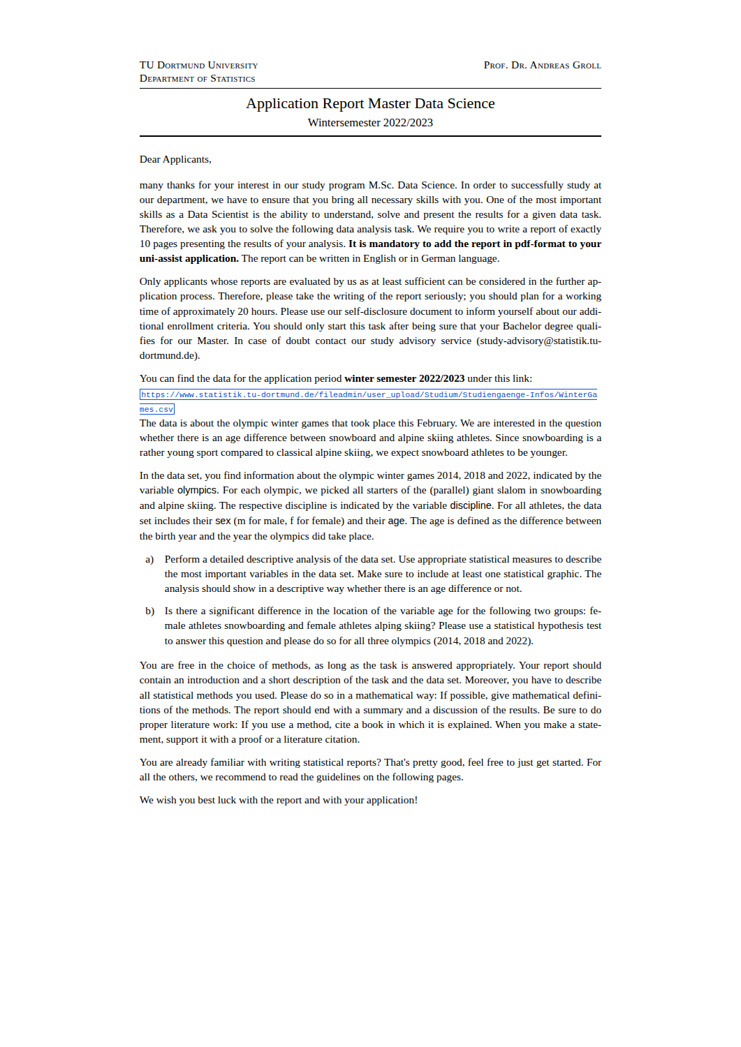TU Dortmund University
Department of Statistics
Prof. Dr. Andreas Groll
Application Report Master Data Science
Wintersemester 2022/2023
Dear Applicants,
many thanks for your interest in our study program M.Sc. Data Science. In order to successfully study at our department, we have to ensure that you bring all necessary skills with you. One of the most important skills as a Data Scientist is the ability to understand, solve and present the results for a given data task. Therefore, we ask you to solve the following data analysis task. We require you to write a report of exactly 10 pages presenting the results of your analysis. It is mandatory to add the report in pdf-format to your uni-assist application. The report can be written in English or in German language.
Only applicants whose reports are evaluated by us as at least sufficient can be considered in the further application process. Therefore, please take the writing of the report seriously; you should plan for a working time of approximately 20 hours. Please use our self-disclosure document to inform yourself about our additional enrollment criteria. You should only start this task after being sure that your Bachelor degree qualifies for our Master. In case of doubt contact our study advisory service (study-advisory@statistik.tu-dortmund.de).
You can find the data for the application period winter semester 2022/2023 under this link:
https://www.statistik.tu-dortmund.de/fileadmin/user_upload/Studium/Studiengaenge-Infos/WinterGames.csv
The data is about the olympic winter games that took place this February. We are interested in the question whether there is an age difference between snowboard and alpine skiing athletes. Since snowboarding is a rather young sport compared to classical alpine skiing, we expect snowboard athletes to be younger.
In the data set, you find information about the olympic winter games 2014, 2018 and 2022, indicated by the variable olympics. For each olympic, we picked all starters of the (parallel) giant slalom in snowboarding and alpine skiing. The respective discipline is indicated by the variable discipline. For all athletes, the data set includes their sex (m for male, f for female) and their age. The age is defined as the difference between the birth year and the year the olympics did take place.
a) Perform a detailed descriptive analysis of the data set. Use appropriate statistical measures to describe the most important variables in the data set. Make sure to include at least one statistical graphic. The analysis should show in a descriptive way whether there is an age difference or not.
b) Is there a significant difference in the location of the variable age for the following two groups: female athletes snowboarding and female athletes alping skiing? Please use a statistical hypothesis test to answer this question and please do so for all three olympics (2014, 2018 and 2022).
You are free in the choice of methods, as long as the task is answered appropriately. Your report should contain an introduction and a short description of the task and the data set. Moreover, you have to describe all statistical methods you used. Please do so in a mathematical way: If possible, give mathematical definitions of the methods. The report should end with a summary and a discussion of the results. Be sure to do proper literature work: If you use a method, cite a book in which it is explained. When you make a statement, support it with a proof or a literature citation.
You are already familiar with writing statistical reports? That's pretty good, feel free to just get started. For all the others, we recommend to read the guidelines on the following pages.
We wish you best luck with the report and with your application!